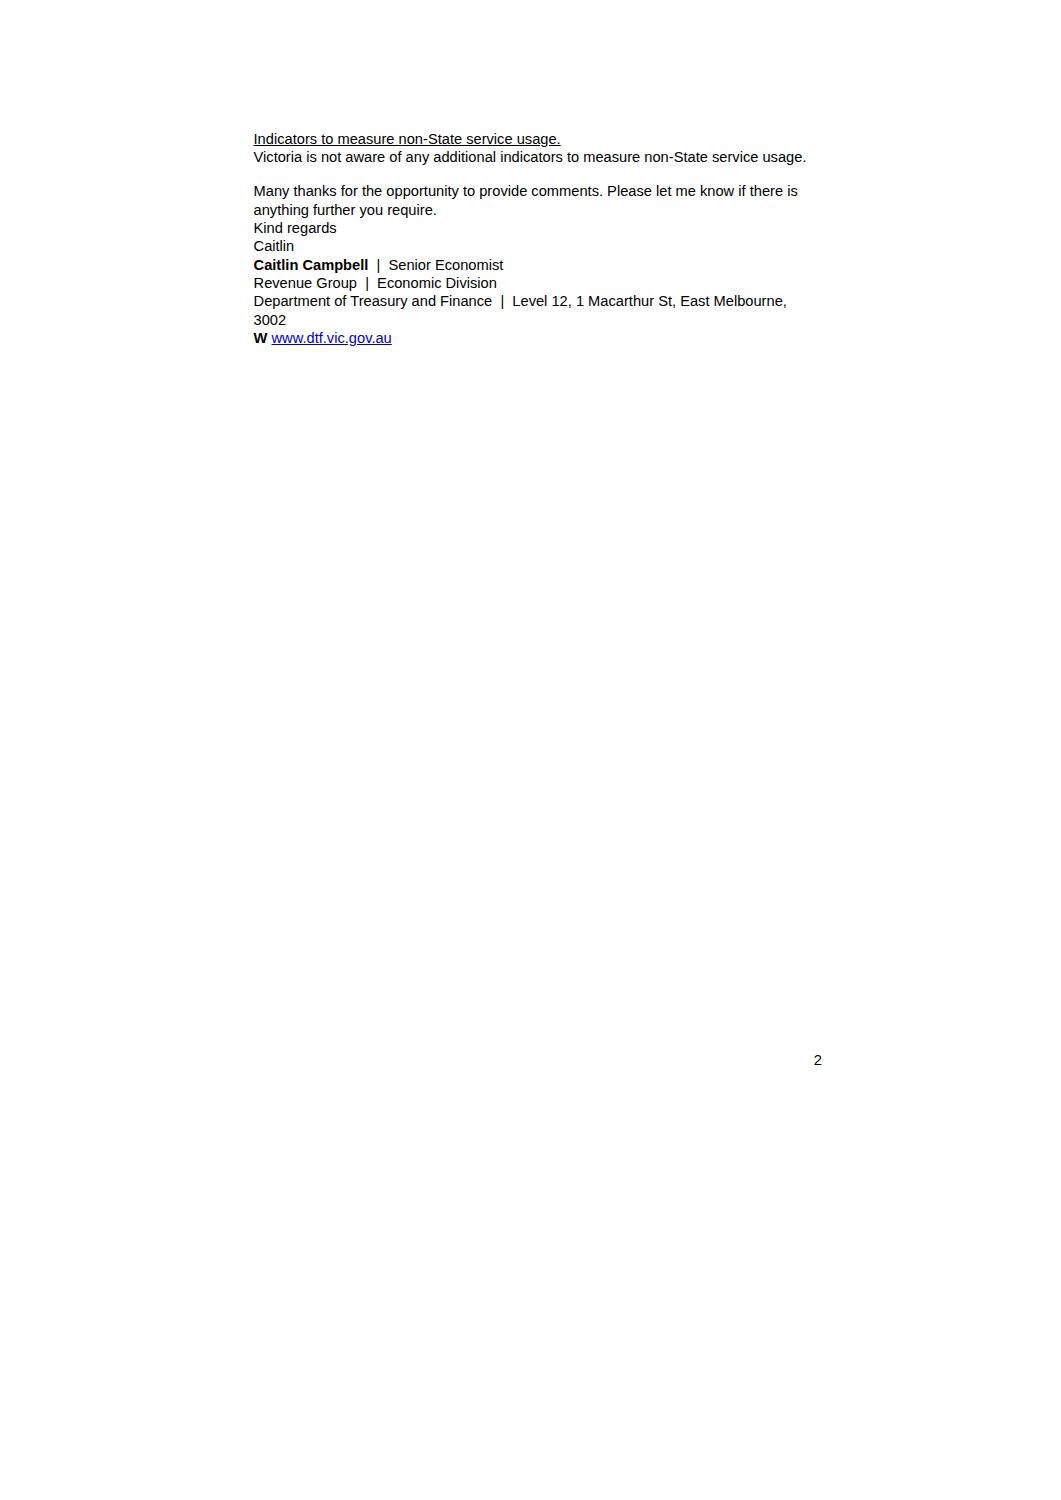Indicators to measure non-State service usage.
Victoria is not aware of any additional indicators to measure non-State service usage.
Many thanks for the opportunity to provide comments. Please let me know if there is anything further you require.
Kind regards
Caitlin
Caitlin Campbell | Senior Economist
Revenue Group | Economic Division
Department of Treasury and Finance | Level 12, 1 Macarthur St, East Melbourne, 3002
W www.dtf.vic.gov.au
2